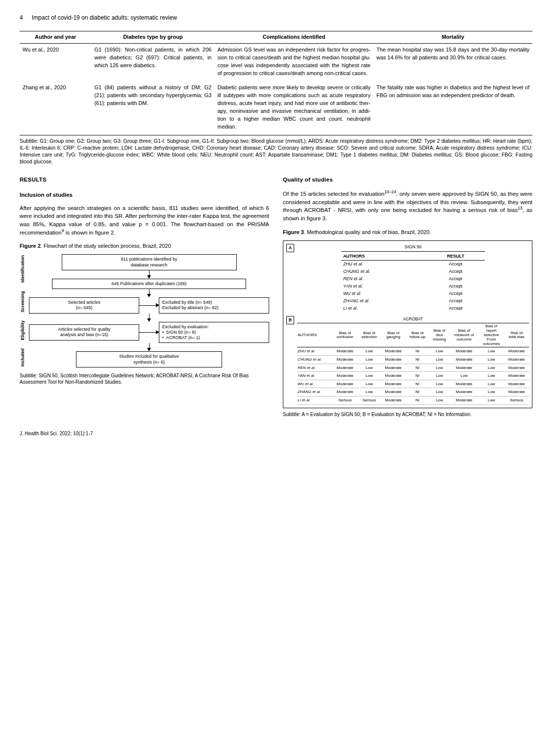4 Impact of covid-19 on diabetic adults: systematic review
| Author and year | Diabetes type by group | Complications identified | Mortality |
| --- | --- | --- | --- |
| Wu et al., 2020 | G1 (1690): Non-critical patients, in which 206 were diabetics; G2 (697): Critical patients, in which 126 were diabetics. | Admission GS level was an independent risk factor for progression to critical cases/death and the highest median hospital glucose level was independently associated with the highest rate of progression to critical cases/death among non-critical cases. | The mean hospital stay was 15.8 days and the 30-day mortality was 14.6% for all patients and 30.9% for critical cases. |
| Zhang et al., 2020 | G1 (84) patients without a history of DM; G2 (21): patients with secondary hyperglycemia; G3 (61): patients with DM. | Diabetic patients were more likely to develop severe or critically ill subtypes with more complications such as acute respiratory distress, acute heart injury, and had more use of antibiotic therapy, noninvasive and invasive mechanical ventilation, in addition to a higher median WBC count and count. neutrophil median. | The fatality rate was higher in diabetics and the highest level of FBG on admission was an independent predictor of death. |
Subtitle: G1: Group one; G2: Group two; G3: Group three; G1-I: Subgroup one, G1-II: Subgroup two; Blood glucose (mmol/L); ARDS: Acute respiratory distress syndrome; DM2: Type 2 diabetes mellitus; HR: Heart rate (bpm); IL-6: Interleukin 6; CRP: C-reactive protein; LDH: Lactate dehydrogenase; CHD: Coronary heart disease; CAD: Coronary artery disease; SCO: Severe and critical outcome; SDRA: Acute respiratory distress syndrome; ICU: Intensive care unit; TyG: Triglyceride-glucose index; WBC: White blood cells; NEU: Neutrophil count; AST: Aspartate transaminase; DM1: Type 1 diabetes mellitus; DM: Diabetes mellitus; GS: Blood glucose; FBG: Fasting blood glucose.
RESULTS
Inclusion of studies
After applying the search strategies on a scientific basis, 811 studies were identified, of which 6 were included and integrated into this SR. After performing the inter-rater Kappa test, the agreement was 85%, Kappa value of 0.85, and value p = 0.001. The flowchart-based on the PRISMA recommendation9 is shown in figure 2.
Figure 2. Flowchart of the study selection process, Brazil, 2020
Identification Screening Eligibility Included
811 publications identified by
database research
645 Publications after duplicates (166)
Selected articles
(n= 645)
Excluded by title (n= 548)
Excluded by abstract (n= 82)
Articles selected for quality
analysis and bias (n=15)
Excluded by evaluation:
• SIGN 50 (n= 8)
• ACROBAT (n= 1)
Studies included for qualitative
synthesis (n= 6)
Subtitle: SIGN 50, Scottish Intercollegiate Guidelines Network; ACROBAT-NRSI, A Cochrane Risk Of Bias Assessment Tool for Non-Randomized Studies.
Quality of studies
Of the 15 articles selected for evaluation10–24, only seven were approved by SIGN 50, as they were considered acceptable and were in line with the objectives of this review. Subsequently, they went through ACROBAT - NRSI, with only one being excluded for having a serious risk of bias13, as shown in figure 3.
Figure 3. Methodological quality and risk of bias, Brazil, 2020.
A
SIGN 50
| AUTHORS | RESULT |
| --- | --- |
| ZHU et al. | Accept |
| CHUNG et al. | Accept |
| REN et al. | Accept |
| YAN et al. | Accept |
| WU et al. | Accept |
| ZHANG et al. | Accept |
| LI et al. | Accept |
B
ACROBAT
| AUTHORS | Bias of confusion | Bias of selection | Bias of gauging | Bias of follow-up | Bias of dice missing | Bias of measure of outcome | Bias of report selective From outcomes | Risk of total bias |
| --- | --- | --- | --- | --- | --- | --- | --- | --- |
| ZHU et al. | Moderate | Low | Moderate | NI | Low | Moderate | Low | Moderate |
| CHUNG et al. | Moderate | Low | Moderate | NI | Low | Moderate | Low | Moderate |
| REN et al. | Moderate | Low | Moderate | NI | Low | Moderate | Low | Moderate |
| YAN et al. | Moderate | Low | Moderate | NI | Low | Low | Low | Moderate |
| WU et al. | Moderate | Low | Moderate | NI | Low | Moderate | Low | Moderate |
| ZHANG et al. | Moderate | Low | Moderate | NI | Low | Moderate | Low | Moderate |
| LI et al. | Serious | Serious | Moderate | NI | Low | Moderate | Low | Serious |
Subtitle: A = Evaluation by SIGN 50; B = Evaluation by ACROBAT; NI = No Information.
J. Health Biol Sci. 2022; 10(1):1-7